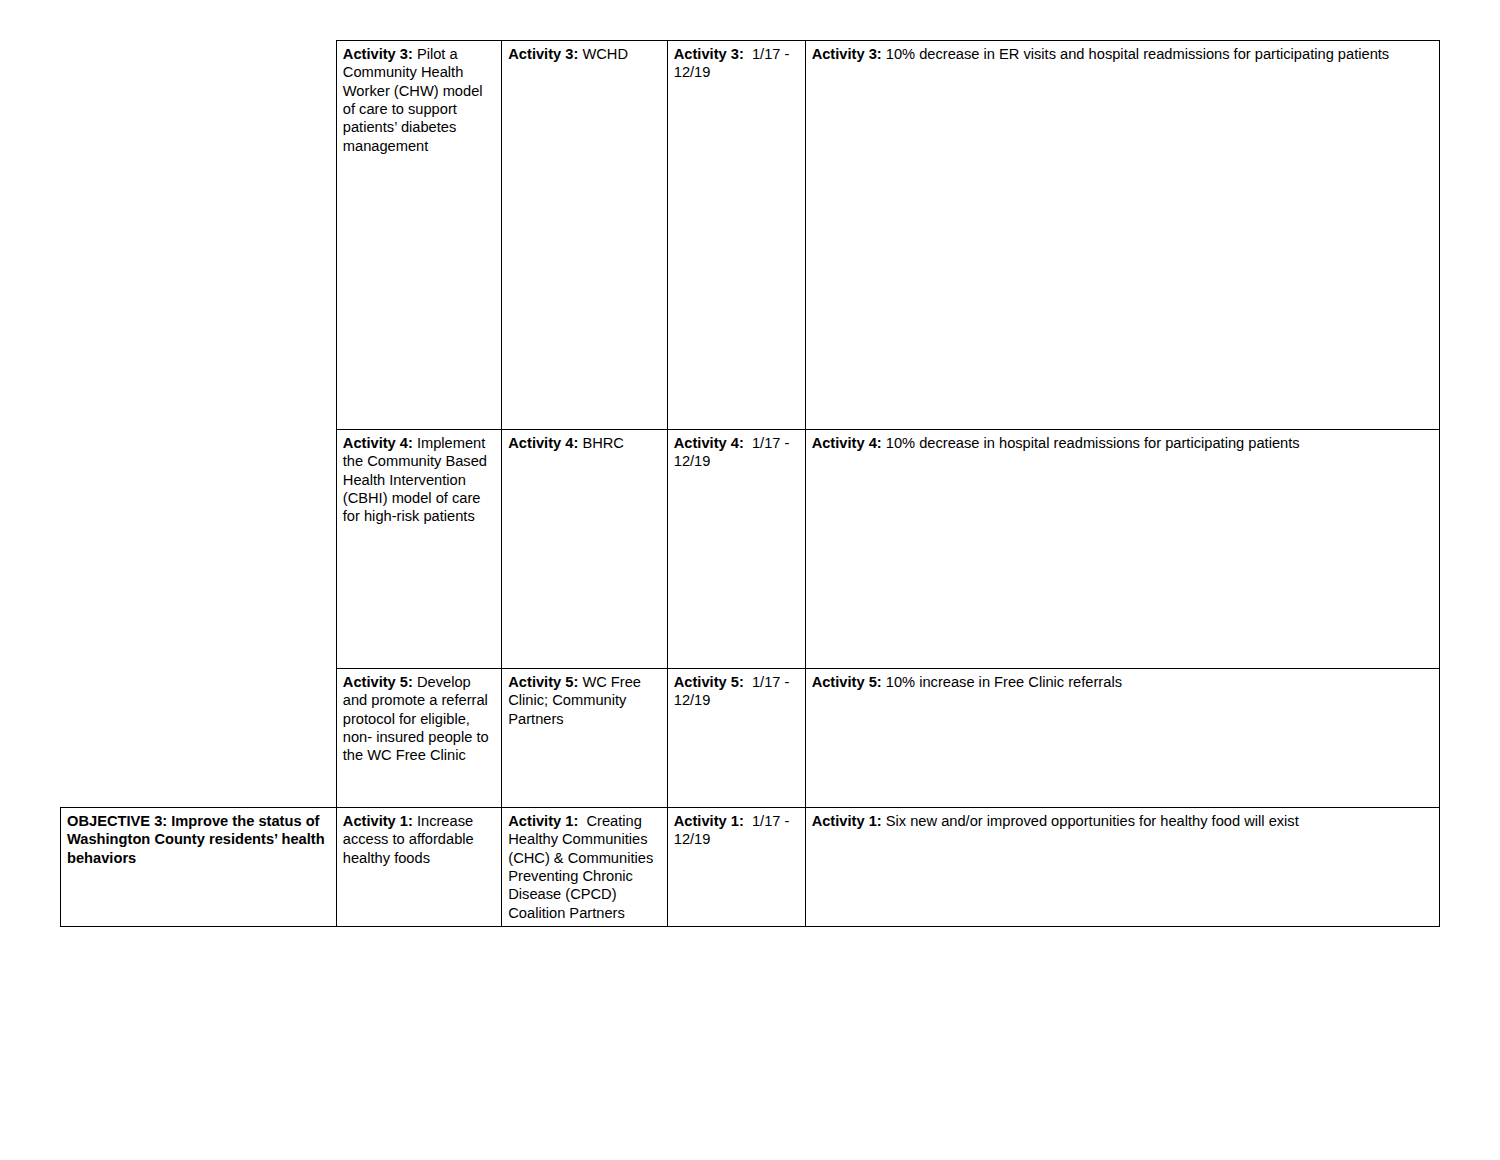| | Activity 3: Pilot a Community Health Worker (CHW) model of care to support patients’ diabetes management | Activity 3: WCHD | Activity 3: 1/17 - 12/19 | Activity 3: 10% decrease in ER visits and hospital readmissions for participating patients |
| | Activity 4: Implement the Community Based Health Intervention (CBHI) model of care for high-risk patients | Activity 4: BHRC | Activity 4: 1/17 - 12/19 | Activity 4: 10% decrease in hospital readmissions for participating patients |
| | Activity 5: Develop and promote a referral protocol for eligible, non- insured people to the WC Free Clinic | Activity 5: WC Free Clinic; Community Partners | Activity 5: 1/17 - 12/19 | Activity 5: 10% increase in Free Clinic referrals |
| OBJECTIVE 3: Improve the status of Washington County residents’ health behaviors | Activity 1: Increase access to affordable healthy foods | Activity 1: Creating Healthy Communities (CHC) & Communities Preventing Chronic Disease (CPCD) Coalition Partners | Activity 1: 1/17 - 12/19 | Activity 1: Six new and/or improved opportunities for healthy food will exist |